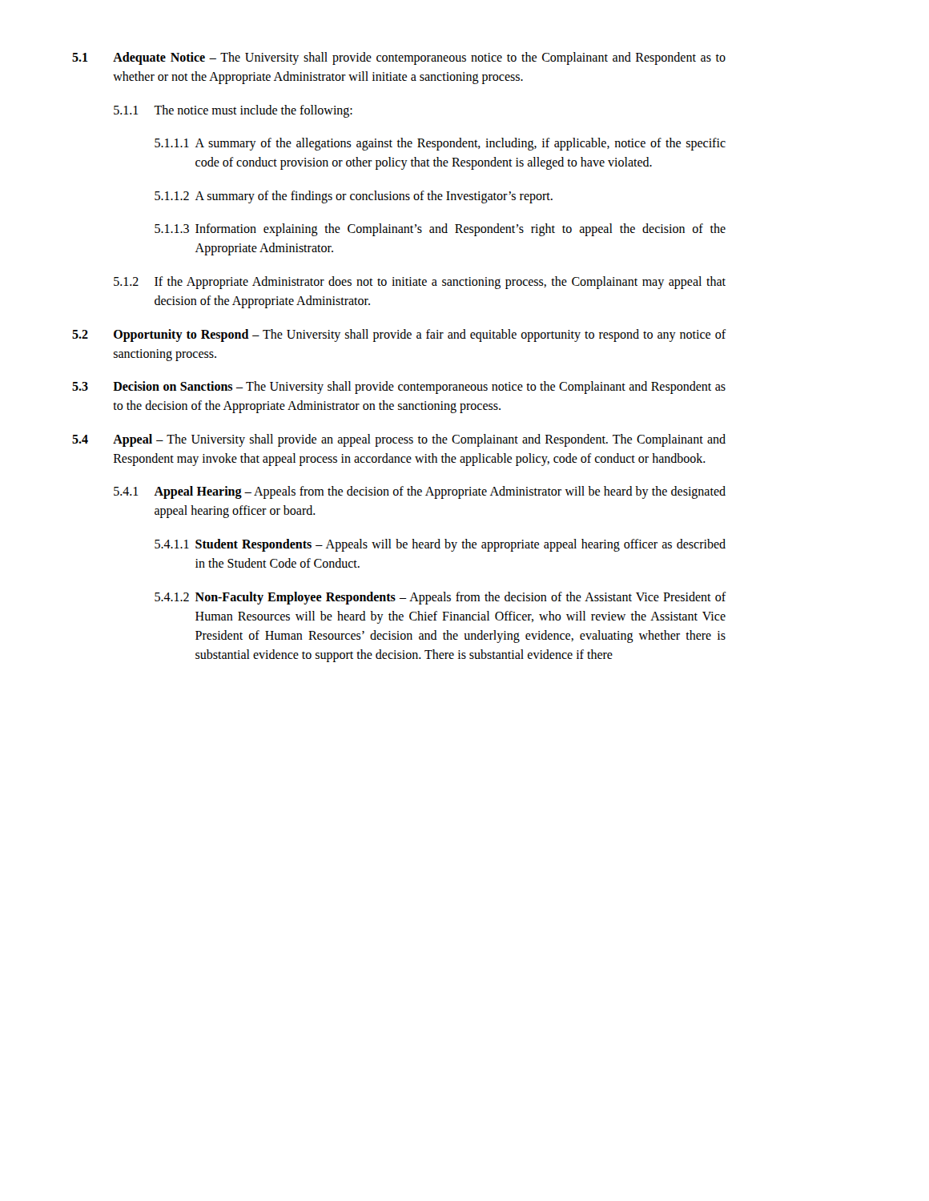5.1
Adequate Notice – The University shall provide contemporaneous notice to the Complainant and Respondent as to whether or not the Appropriate Administrator will initiate a sanctioning process.
5.1.1
The notice must include the following:
5.1.1.1
A summary of the allegations against the Respondent, including, if applicable, notice of the specific code of conduct provision or other policy that the Respondent is alleged to have violated.
5.1.1.2
A summary of the findings or conclusions of the Investigator’s report.
5.1.1.3
Information explaining the Complainant’s and Respondent’s right to appeal the decision of the Appropriate Administrator.
5.1.2
If the Appropriate Administrator does not to initiate a sanctioning process, the Complainant may appeal that decision of the Appropriate Administrator.
5.2
Opportunity to Respond – The University shall provide a fair and equitable opportunity to respond to any notice of sanctioning process.
5.3
Decision on Sanctions – The University shall provide contemporaneous notice to the Complainant and Respondent as to the decision of the Appropriate Administrator on the sanctioning process.
5.4
Appeal – The University shall provide an appeal process to the Complainant and Respondent. The Complainant and Respondent may invoke that appeal process in accordance with the applicable policy, code of conduct or handbook.
5.4.1
Appeal Hearing – Appeals from the decision of the Appropriate Administrator will be heard by the designated appeal hearing officer or board.
5.4.1.1
Student Respondents – Appeals will be heard by the appropriate appeal hearing officer as described in the Student Code of Conduct.
5.4.1.2
Non-Faculty Employee Respondents – Appeals from the decision of the Assistant Vice President of Human Resources will be heard by the Chief Financial Officer, who will review the Assistant Vice President of Human Resources’ decision and the underlying evidence, evaluating whether there is substantial evidence to support the decision. There is substantial evidence if there